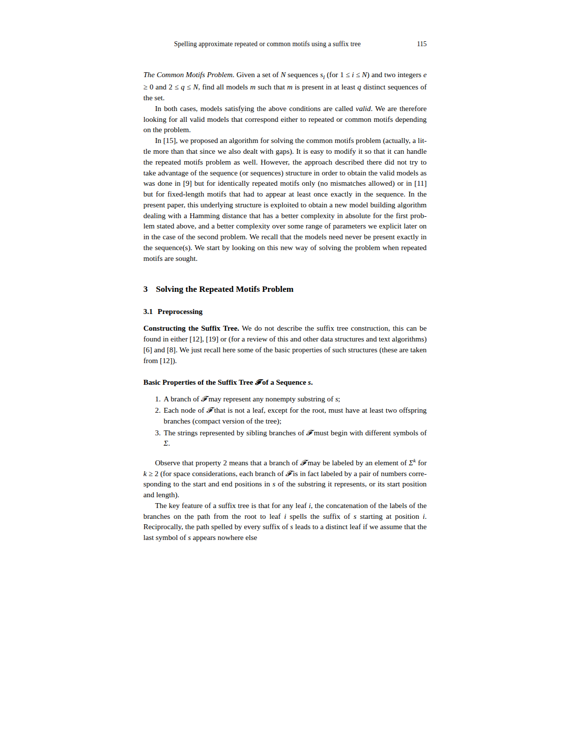Spelling approximate repeated or common motifs using a suffix tree 115
The Common Motifs Problem. Given a set of N sequences si (for 1 ≤ i ≤ N) and two integers e ≥ 0 and 2 ≤ q ≤ N, find all models m such that m is present in at least q distinct sequences of the set.
In both cases, models satisfying the above conditions are called valid. We are therefore looking for all valid models that correspond either to repeated or common motifs depending on the problem.
In [15], we proposed an algorithm for solving the common motifs problem (actually, a little more than that since we also dealt with gaps). It is easy to modify it so that it can handle the repeated motifs problem as well. However, the approach described there did not try to take advantage of the sequence (or sequences) structure in order to obtain the valid models as was done in [9] but for identically repeated motifs only (no mismatches allowed) or in [11] but for fixed-length motifs that had to appear at least once exactly in the sequence. In the present paper, this underlying structure is exploited to obtain a new model building algorithm dealing with a Hamming distance that has a better complexity in absolute for the first problem stated above, and a better complexity over some range of parameters we explicit later on in the case of the second problem. We recall that the models need never be present exactly in the sequence(s). We start by looking on this new way of solving the problem when repeated motifs are sought.
3 Solving the Repeated Motifs Problem
3.1 Preprocessing
Constructing the Suffix Tree. We do not describe the suffix tree construction, this can be found in either [12], [19] or (for a review of this and other data structures and text algorithms) [6] and [8]. We just recall here some of the basic properties of such structures (these are taken from [12]).
Basic Properties of the Suffix Tree 𝓕 of a Sequence s.
A branch of 𝓕 may represent any nonempty substring of s;
Each node of 𝓕 that is not a leaf, except for the root, must have at least two offspring branches (compact version of the tree);
The strings represented by sibling branches of 𝓕 must begin with different symbols of Σ.
Observe that property 2 means that a branch of 𝓕 may be labeled by an element of Σk for k ≥ 2 (for space considerations, each branch of 𝓕 is in fact labeled by a pair of numbers corresponding to the start and end positions in s of the substring it represents, or its start position and length).
The key feature of a suffix tree is that for any leaf i, the concatenation of the labels of the branches on the path from the root to leaf i spells the suffix of s starting at position i. Reciprocally, the path spelled by every suffix of s leads to a distinct leaf if we assume that the last symbol of s appears nowhere else